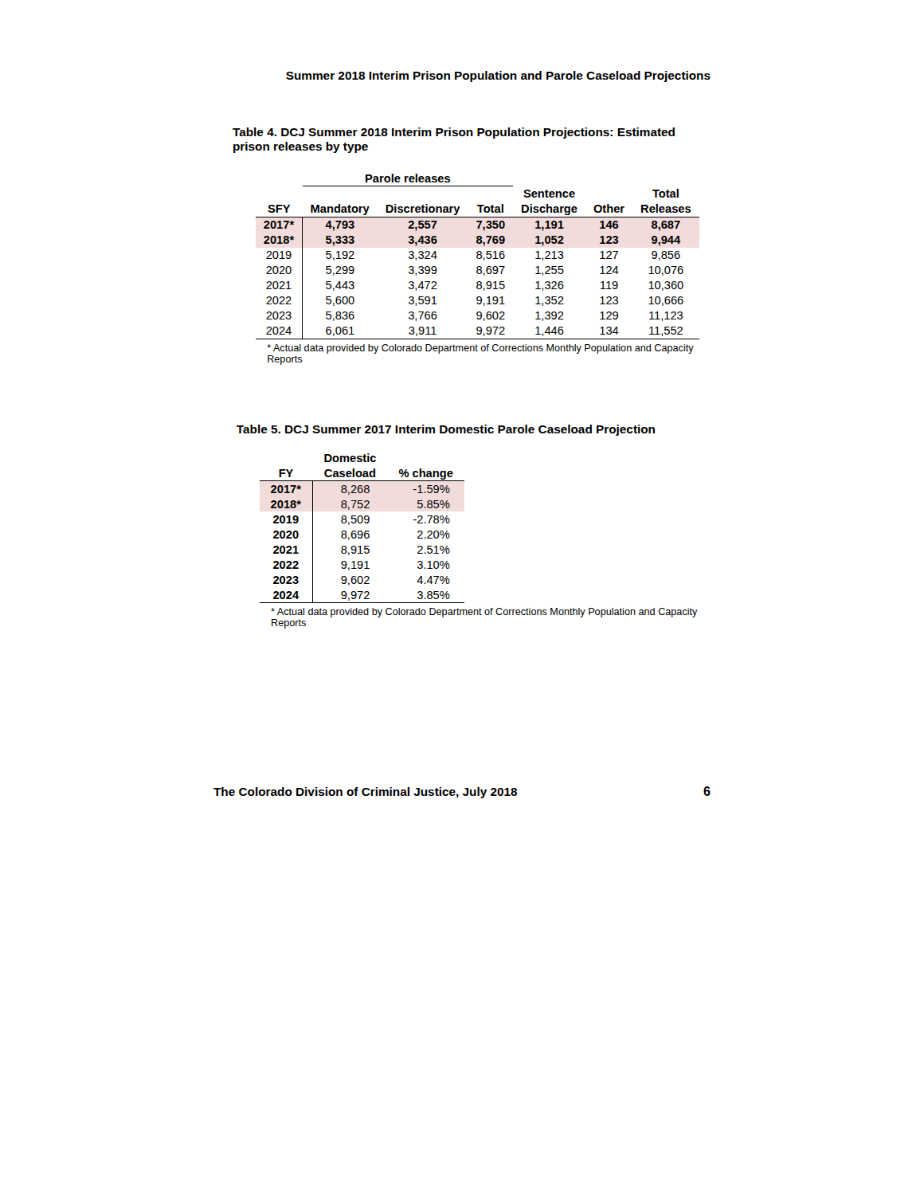Summer 2018 Interim Prison Population and Parole Caseload Projections
Table 4. DCJ Summer 2018 Interim Prison Population Projections: Estimated prison releases by type
| | Parole releases | | | |
| --- | --- | --- | --- | --- |
| | | | | Sentence | | Total |
| SFY | Mandatory | Discretionary | Total | Discharge | Other | Releases |
| 2017* | 4,793 | 2,557 | 7,350 | 1,191 | 146 | 8,687 |
| 2018* | 5,333 | 3,436 | 8,769 | 1,052 | 123 | 9,944 |
| 2019 | 5,192 | 3,324 | 8,516 | 1,213 | 127 | 9,856 |
| 2020 | 5,299 | 3,399 | 8,697 | 1,255 | 124 | 10,076 |
| 2021 | 5,443 | 3,472 | 8,915 | 1,326 | 119 | 10,360 |
| 2022 | 5,600 | 3,591 | 9,191 | 1,352 | 123 | 10,666 |
| 2023 | 5,836 | 3,766 | 9,602 | 1,392 | 129 | 11,123 |
| 2024 | 6,061 | 3,911 | 9,972 | 1,446 | 134 | 11,552 |
* Actual data provided by Colorado Department of Corrections Monthly Population and Capacity Reports
Table 5. DCJ Summer 2017 Interim Domestic Parole Caseload Projection
| | Domestic | |
| --- | --- | --- |
| FY | Caseload | % change |
| 2017* | 8,268 | -1.59% |
| 2018* | 8,752 | 5.85% |
| 2019 | 8,509 | -2.78% |
| 2020 | 8,696 | 2.20% |
| 2021 | 8,915 | 2.51% |
| 2022 | 9,191 | 3.10% |
| 2023 | 9,602 | 4.47% |
| 2024 | 9,972 | 3.85% |
* Actual data provided by Colorado Department of Corrections Monthly Population and Capacity Reports
The Colorado Division of Criminal Justice, July 2018 6